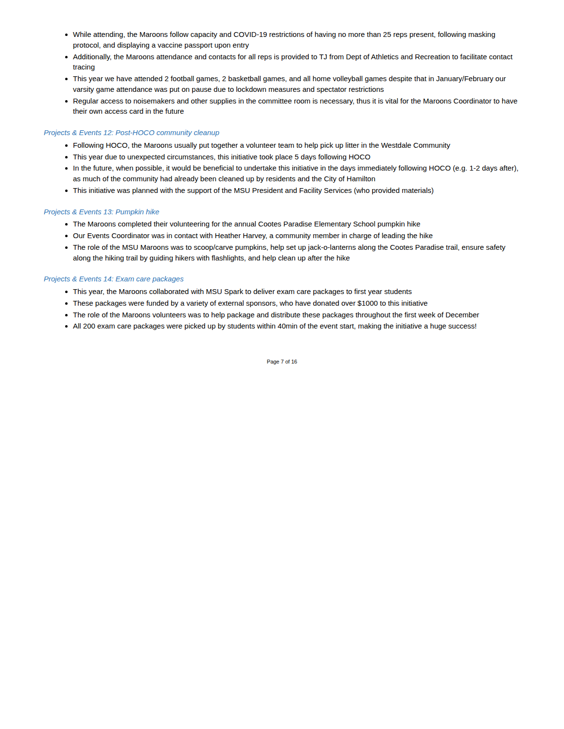While attending, the Maroons follow capacity and COVID-19 restrictions of having no more than 25 reps present, following masking protocol, and displaying a vaccine passport upon entry
Additionally, the Maroons attendance and contacts for all reps is provided to TJ from Dept of Athletics and Recreation to facilitate contact tracing
This year we have attended 2 football games, 2 basketball games, and all home volleyball games despite that in January/February our varsity game attendance was put on pause due to lockdown measures and spectator restrictions
Regular access to noisemakers and other supplies in the committee room is necessary, thus it is vital for the Maroons Coordinator to have their own access card in the future
Projects & Events 12: Post-HOCO community cleanup
Following HOCO, the Maroons usually put together a volunteer team to help pick up litter in the Westdale Community
This year due to unexpected circumstances, this initiative took place 5 days following HOCO
In the future, when possible, it would be beneficial to undertake this initiative in the days immediately following HOCO (e.g. 1-2 days after), as much of the community had already been cleaned up by residents and the City of Hamilton
This initiative was planned with the support of the MSU President and Facility Services (who provided materials)
Projects & Events 13: Pumpkin hike
The Maroons completed their volunteering for the annual Cootes Paradise Elementary School pumpkin hike
Our Events Coordinator was in contact with Heather Harvey, a community member in charge of leading the hike
The role of the MSU Maroons was to scoop/carve pumpkins, help set up jack-o-lanterns along the Cootes Paradise trail, ensure safety along the hiking trail by guiding hikers with flashlights, and help clean up after the hike
Projects & Events 14: Exam care packages
This year, the Maroons collaborated with MSU Spark to deliver exam care packages to first year students
These packages were funded by a variety of external sponsors, who have donated over $1000 to this initiative
The role of the Maroons volunteers was to help package and distribute these packages throughout the first week of December
All 200 exam care packages were picked up by students within 40min of the event start, making the initiative a huge success!
Page 7 of 16